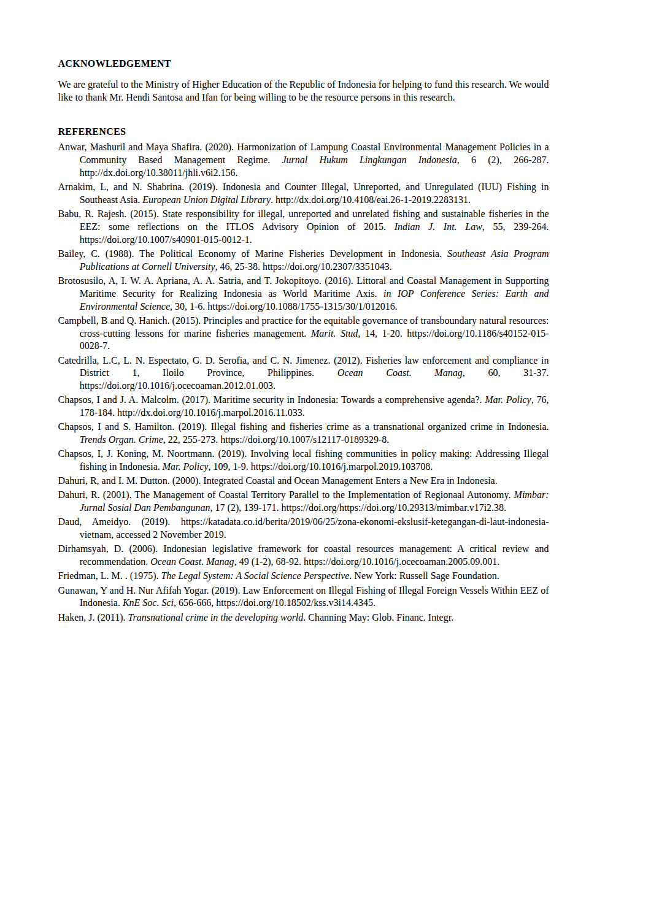ACKNOWLEDGEMENT
We are grateful to the Ministry of Higher Education of the Republic of Indonesia for helping to fund this research. We would like to thank Mr. Hendi Santosa and Ifan for being willing to be the resource persons in this research.
REFERENCES
Anwar, Mashuril and Maya Shafira. (2020). Harmonization of Lampung Coastal Environmental Management Policies in a Community Based Management Regime. Jurnal Hukum Lingkungan Indonesia, 6 (2), 266-287. http://dx.doi.org/10.38011/jhli.v6i2.156.
Arnakim, L, and N. Shabrina. (2019). Indonesia and Counter Illegal, Unreported, and Unregulated (IUU) Fishing in Southeast Asia. European Union Digital Library. http://dx.doi.org/10.4108/eai.26-1-2019.2283131.
Babu, R. Rajesh. (2015). State responsibility for illegal, unreported and unrelated fishing and sustainable fisheries in the EEZ: some reflections on the ITLOS Advisory Opinion of 2015. Indian J. Int. Law, 55, 239-264. https://doi.org/10.1007/s40901-015-0012-1.
Bailey, C. (1988). The Political Economy of Marine Fisheries Development in Indonesia. Southeast Asia Program Publications at Cornell University, 46, 25-38. https://doi.org/10.2307/3351043.
Brotosusilo, A, I. W. A. Apriana, A. A. Satria, and T. Jokopitoyo. (2016). Littoral and Coastal Management in Supporting Maritime Security for Realizing Indonesia as World Maritime Axis. in IOP Conference Series: Earth and Environmental Science, 30, 1-6. https://doi.org/10.1088/1755-1315/30/1/012016.
Campbell, B and Q. Hanich. (2015). Principles and practice for the equitable governance of transboundary natural resources: cross-cutting lessons for marine fisheries management. Marit. Stud, 14, 1-20. https://doi.org/10.1186/s40152-015-0028-7.
Catedrilla, L.C, L. N. Espectato, G. D. Serofia, and C. N. Jimenez. (2012). Fisheries law enforcement and compliance in District 1, Iloilo Province, Philippines. Ocean Coast. Manag, 60, 31-37. https://doi.org/10.1016/j.ocecoaman.2012.01.003.
Chapsos, I and J. A. Malcolm. (2017). Maritime security in Indonesia: Towards a comprehensive agenda?. Mar. Policy, 76, 178-184. http://dx.doi.org/10.1016/j.marpol.2016.11.033.
Chapsos, I and S. Hamilton. (2019). Illegal fishing and fisheries crime as a transnational organized crime in Indonesia. Trends Organ. Crime, 22, 255-273. https://doi.org/10.1007/s12117-0189329-8.
Chapsos, I, J. Koning, M. Noortmann. (2019). Involving local fishing communities in policy making: Addressing Illegal fishing in Indonesia. Mar. Policy, 109, 1-9. https://doi.org/10.1016/j.marpol.2019.103708.
Dahuri, R, and I. M. Dutton. (2000). Integrated Coastal and Ocean Management Enters a New Era in Indonesia.
Dahuri, R. (2001). The Management of Coastal Territory Parallel to the Implementation of Regionaal Autonomy. Mimbar: Jurnal Sosial Dan Pembangunan, 17 (2), 139-171. https://doi.org/https://doi.org/10.29313/mimbar.v17i2.38.
Daud, Ameidyo. (2019). https://katadata.co.id/berita/2019/06/25/zona-ekonomi-ekslusif-ketegangan-di-laut-indonesia-vietnam, accessed 2 November 2019.
Dirhamsyah, D. (2006). Indonesian legislative framework for coastal resources management: A critical review and recommendation. Ocean Coast. Manag, 49 (1-2), 68-92. https://doi.org/10.1016/j.ocecoaman.2005.09.001.
Friedman, L. M. . (1975). The Legal System: A Social Science Perspective. New York: Russell Sage Foundation.
Gunawan, Y and H. Nur Afifah Yogar. (2019). Law Enforcement on Illegal Fishing of Illegal Foreign Vessels Within EEZ of Indonesia. KnE Soc. Sci, 656-666, https://doi.org/10.18502/kss.v3i14.4345.
Haken, J. (2011). Transnational crime in the developing world. Channing May: Glob. Financ. Integr.